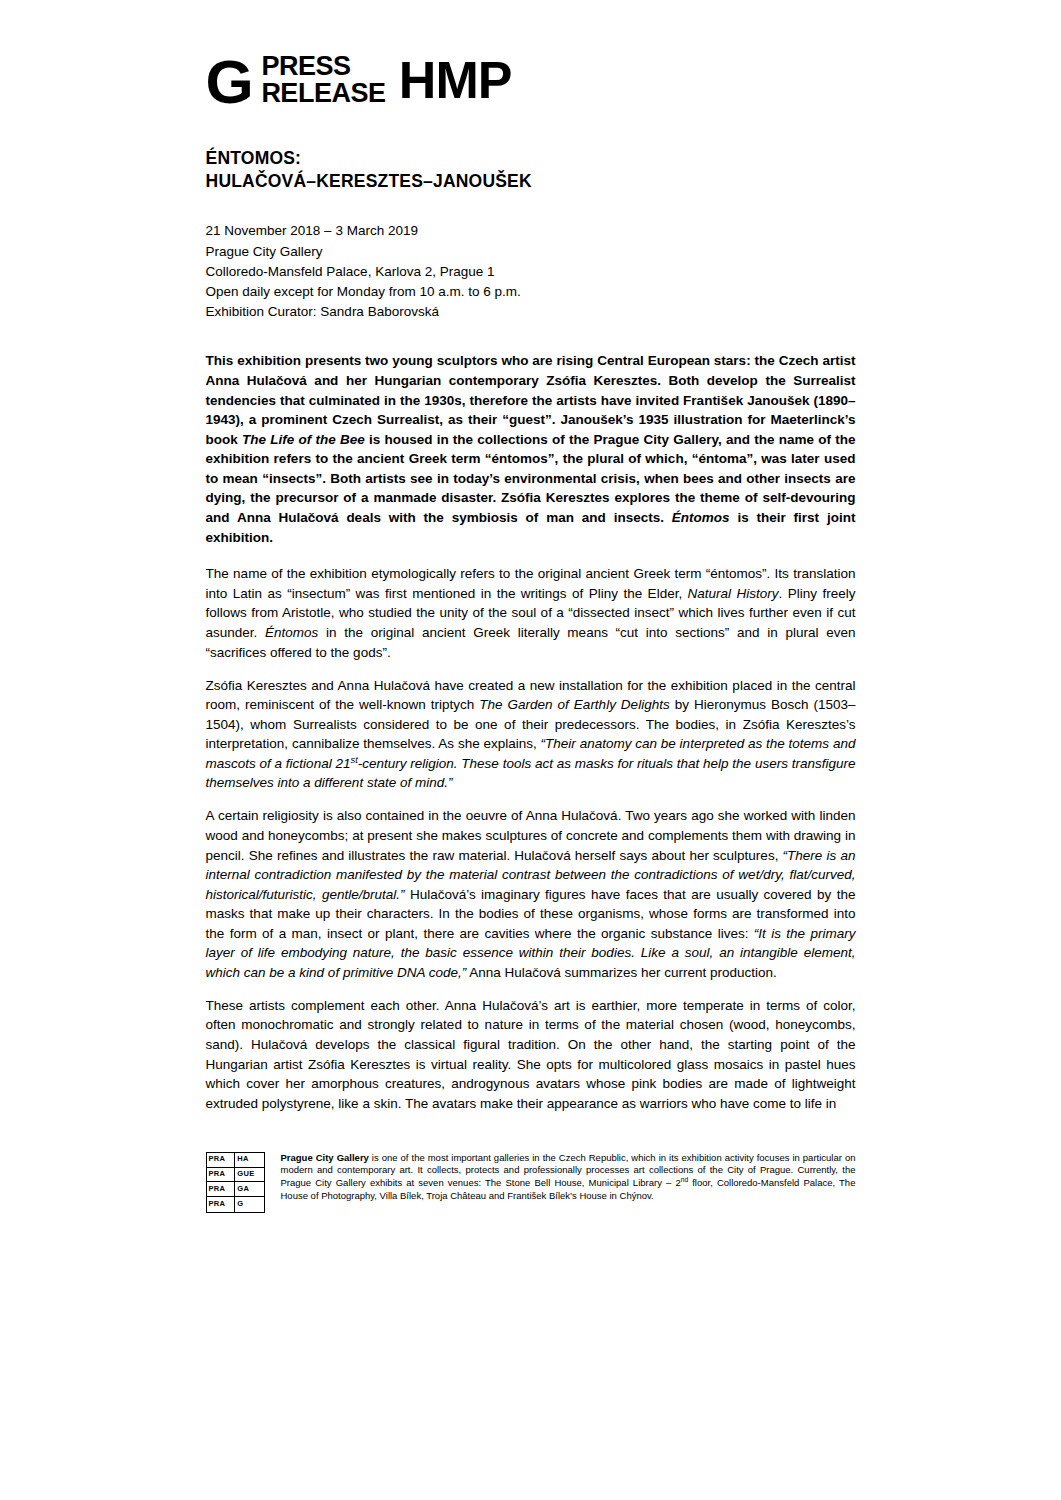G
PRESS
RELEASE
HMP
ÉNTOMOS:
HULAČOVÁ–KERESZTES–JANOUŠEK
21 November 2018 – 3 March 2019
Prague City Gallery
Colloredo-Mansfeld Palace, Karlova 2, Prague 1
Open daily except for Monday from 10 a.m. to 6 p.m.
Exhibition Curator: Sandra Baborovská
This exhibition presents two young sculptors who are rising Central European stars: the Czech artist Anna Hulačová and her Hungarian contemporary Zsófia Keresztes. Both develop the Surrealist tendencies that culminated in the 1930s, therefore the artists have invited František Janoušek (1890–1943), a prominent Czech Surrealist, as their “guest”. Janoušek’s 1935 illustration for Maeterlinck’s book The Life of the Bee is housed in the collections of the Prague City Gallery, and the name of the exhibition refers to the ancient Greek term “éntomos”, the plural of which, “éntoma”, was later used to mean “insects”. Both artists see in today’s environmental crisis, when bees and other insects are dying, the precursor of a manmade disaster. Zsófia Keresztes explores the theme of self-devouring and Anna Hulačová deals with the symbiosis of man and insects. Éntomos is their first joint exhibition.
The name of the exhibition etymologically refers to the original ancient Greek term “éntomos”. Its translation into Latin as “insectum” was first mentioned in the writings of Pliny the Elder, Natural History. Pliny freely follows from Aristotle, who studied the unity of the soul of a “dissected insect” which lives further even if cut asunder. Éntomos in the original ancient Greek literally means “cut into sections” and in plural even “sacrifices offered to the gods”.
Zsófia Keresztes and Anna Hulačová have created a new installation for the exhibition placed in the central room, reminiscent of the well-known triptych The Garden of Earthly Delights by Hieronymus Bosch (1503–1504), whom Surrealists considered to be one of their predecessors. The bodies, in Zsófia Keresztes’s interpretation, cannibalize themselves. As she explains, “Their anatomy can be interpreted as the totems and mascots of a fictional 21st-century religion. These tools act as masks for rituals that help the users transfigure themselves into a different state of mind.”
A certain religiosity is also contained in the oeuvre of Anna Hulačová. Two years ago she worked with linden wood and honeycombs; at present she makes sculptures of concrete and complements them with drawing in pencil. She refines and illustrates the raw material. Hulačová herself says about her sculptures, “There is an internal contradiction manifested by the material contrast between the contradictions of wet/dry, flat/curved, historical/futuristic, gentle/brutal.” Hulačová’s imaginary figures have faces that are usually covered by the masks that make up their characters. In the bodies of these organisms, whose forms are transformed into the form of a man, insect or plant, there are cavities where the organic substance lives: “It is the primary layer of life embodying nature, the basic essence within their bodies. Like a soul, an intangible element, which can be a kind of primitive DNA code,” Anna Hulačová summarizes her current production.
These artists complement each other. Anna Hulačová’s art is earthier, more temperate in terms of color, often monochromatic and strongly related to nature in terms of the material chosen (wood, honeycombs, sand). Hulačová develops the classical figural tradition. On the other hand, the starting point of the Hungarian artist Zsófia Keresztes is virtual reality. She opts for multicolored glass mosaics in pastel hues which cover her amorphous creatures, androgynous avatars whose pink bodies are made of lightweight extruded polystyrene, like a skin. The avatars make their appearance as warriors who have come to life in
PRA HA PRA GUE PRA GA PRA G
Prague City Gallery is one of the most important galleries in the Czech Republic, which in its exhibition activity focuses in particular on modern and contemporary art. It collects, protects and professionally processes art collections of the City of Prague. Currently, the Prague City Gallery exhibits at seven venues: The Stone Bell House, Municipal Library – 2nd floor, Colloredo-Mansfeld Palace, The House of Photography, Villa Bílek, Troja Château and František Bílek’s House in Chýnov.